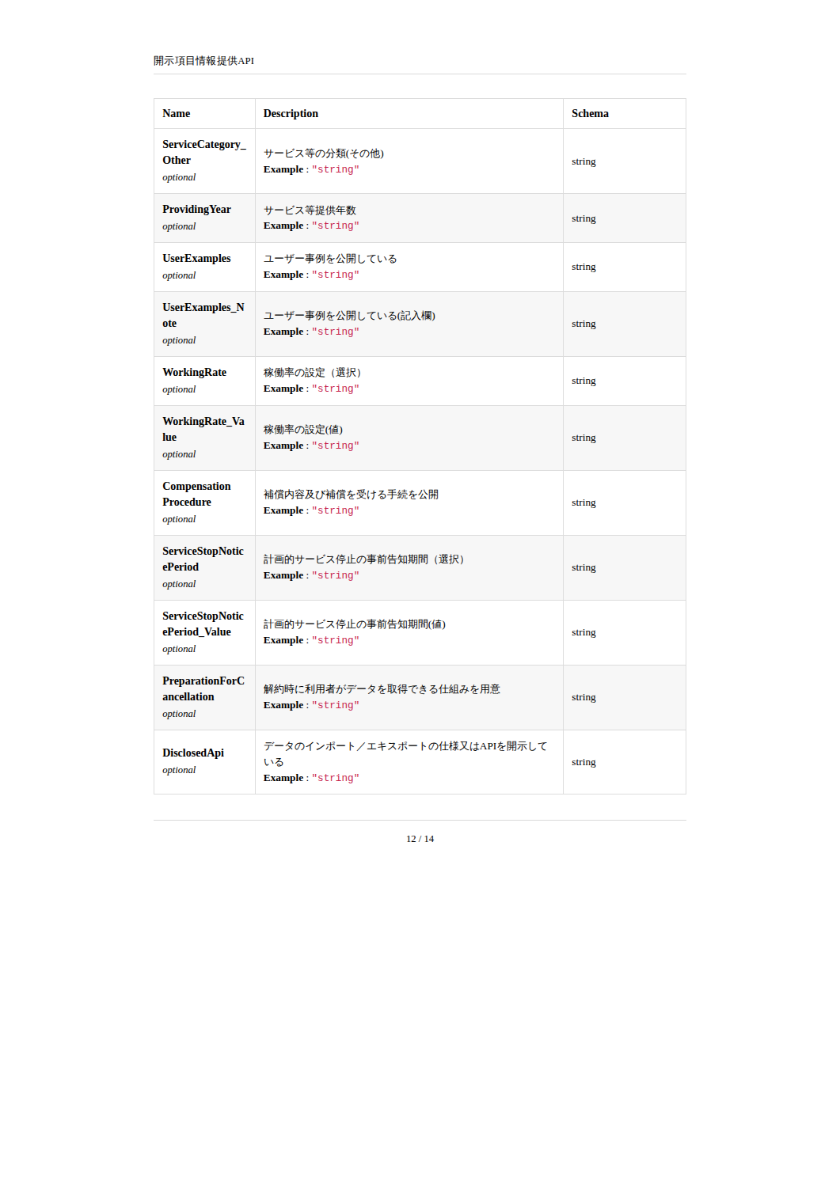開示項目情報提供API
| Name | Description | Schema |
| --- | --- | --- |
| ServiceCategory_Other optional | サービス等の分類(その他) Example : "string" | string |
| ProvidingYear optional | サービス等提供年数 Example : "string" | string |
| UserExamples optional | ユーザー事例を公開している Example : "string" | string |
| UserExamples_Note optional | ユーザー事例を公開している(記入欄) Example : "string" | string |
| WorkingRate optional | 稼働率の設定（選択） Example : "string" | string |
| WorkingRate_Value optional | 稼働率の設定(値) Example : "string" | string |
| Compensation Procedure optional | 補償内容及び補償を受ける手続を公開 Example : "string" | string |
| ServiceStopNoticePeriod optional | 計画的サービス停止の事前告知期間（選択） Example : "string" | string |
| ServiceStopNoticePeriod_Value optional | 計画的サービス停止の事前告知期間(値) Example : "string" | string |
| PreparationForCancellation optional | 解約時に利用者がデータを取得できる仕組みを用意 Example : "string" | string |
| DisclosedApi optional | データのインポート／エキスポートの仕様又はAPIを開示している Example : "string" | string |
12 / 14